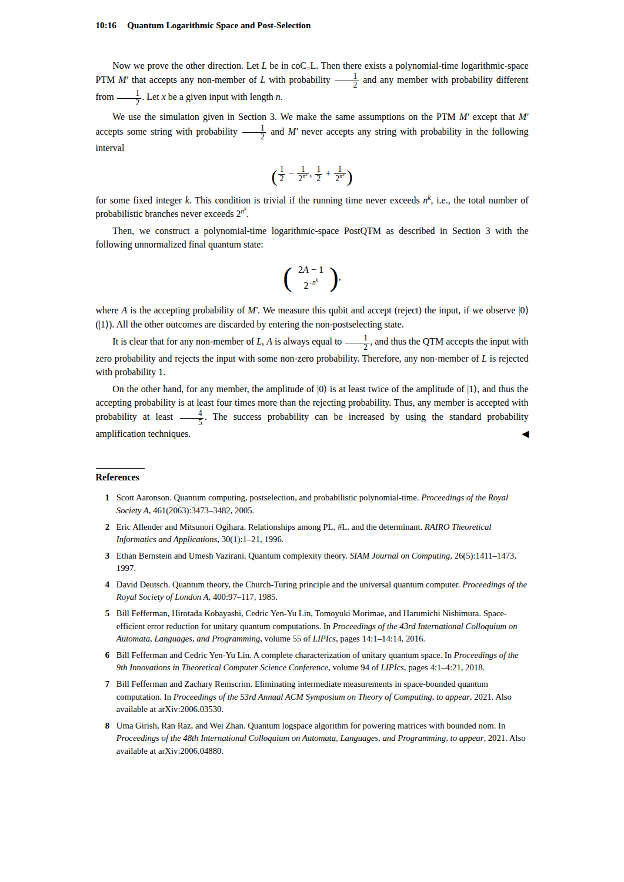10:16 Quantum Logarithmic Space and Post-Selection
Now we prove the other direction. Let L be in coC=L. Then there exists a polynomial-time logarithmic-space PTM M′ that accepts any non-member of L with probability 12 and any member with probability different from 12. Let x be a given input with length n.
We use the simulation given in Section 3. We make the same assumptions on the PTM M′ except that M′ accepts some string with probability 12 and M′ never accepts any string with probability in the following interval
(12 − 12nk, 12 + 12nk)
for some fixed integer k. This condition is trivial if the running time never exceeds nk, i.e., the total number of probabilistic branches never exceeds 2nk.
Then, we construct a polynomial-time logarithmic-space PostQTM as described in Section 3 with the following unnormalized final quantum state:
(
| 2 A − 1 |
| 2 − n k |
),
where A is the accepting probability of M′. We measure this qubit and accept (reject) the input, if we observe |0⟩ (|1⟩). All the other outcomes are discarded by entering the non-postselecting state.
It is clear that for any non-member of L, A is always equal to 12, and thus the QTM accepts the input with zero probability and rejects the input with some non-zero probability. Therefore, any non-member of L is rejected with probability 1.
On the other hand, for any member, the amplitude of |0⟩ is at least twice of the amplitude of |1⟩, and thus the accepting probability is at least four times more than the rejecting probability. Thus, any member is accepted with probability at least 45. The success probability can be increased by using the standard probability amplification techniques. ◀
References
Scott Aaronson. Quantum computing, postselection, and probabilistic polynomial-time. Proceedings of the Royal Society A, 461(2063):3473–3482, 2005.
Eric Allender and Mitsunori Ogihara. Relationships among PL, #L, and the determinant. RAIRO Theoretical Informatics and Applications, 30(1):1–21, 1996.
Ethan Bernstein and Umesh Vazirani. Quantum complexity theory. SIAM Journal on Computing, 26(5):1411–1473, 1997.
David Deutsch. Quantum theory, the Church-Turing principle and the universal quantum computer. Proceedings of the Royal Society of London A, 400:97–117, 1985.
Bill Fefferman, Hirotada Kobayashi, Cedric Yen-Yu Lin, Tomoyuki Morimae, and Harumichi Nishimura. Space-efficient error reduction for unitary quantum computations. In Proceedings of the 43rd International Colloquium on Automata, Languages, and Programming, volume 55 of LIPIcs, pages 14:1–14:14, 2016.
Bill Fefferman and Cedric Yen-Yu Lin. A complete characterization of unitary quantum space. In Proceedings of the 9th Innovations in Theoretical Computer Science Conference, volume 94 of LIPIcs, pages 4:1–4:21, 2018.
Bill Fefferman and Zachary Remscrim. Eliminating intermediate measurements in space-bounded quantum computation. In Proceedings of the 53rd Annual ACM Symposium on Theory of Computing, to appear, 2021. Also available at arXiv:2006.03530.
Uma Girish, Ran Raz, and Wei Zhan. Quantum logspace algorithm for powering matrices with bounded nom. In Proceedings of the 48th International Colloquium on Automata, Languages, and Programming, to appear, 2021. Also available at arXiv:2006.04880.